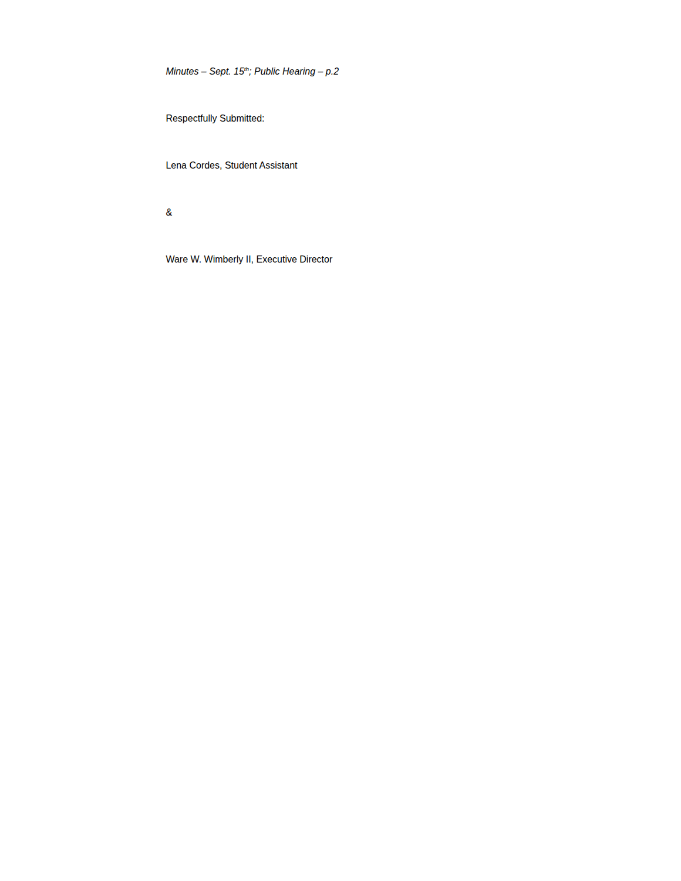Minutes – Sept. 15th; Public Hearing – p.2
Respectfully Submitted:
Lena Cordes, Student Assistant
&
Ware W. Wimberly II, Executive Director